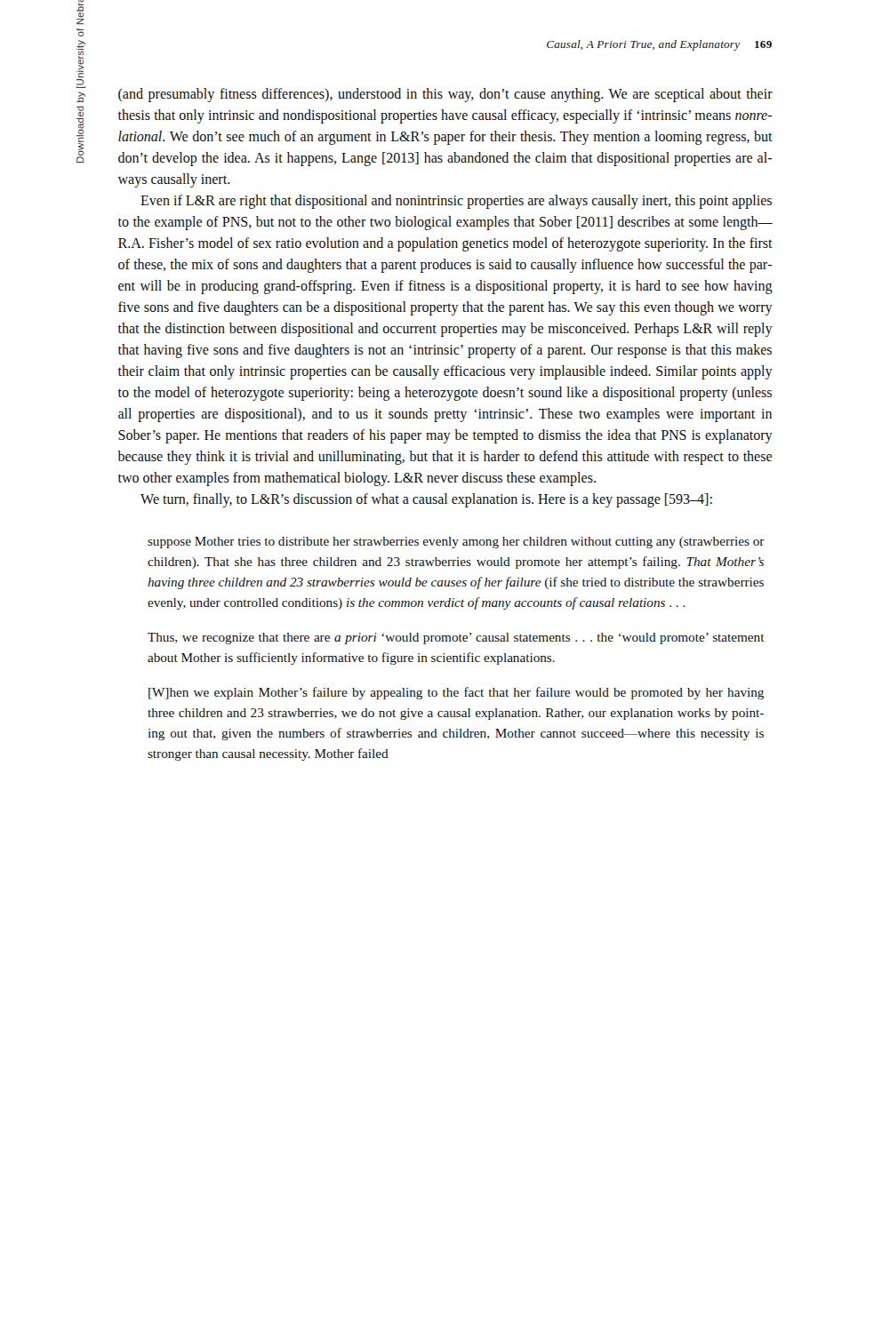Downloaded by [University of Nebraska, Lincoln] at 09:23 07 October 2015
Causal, A Priori True, and Explanatory 169
(and presumably fitness differences), understood in this way, don’t cause anything. We are sceptical about their thesis that only intrinsic and nondispositional properties have causal efficacy, especially if ‘intrinsic’ means nonrelational. We don’t see much of an argument in L&R’s paper for their thesis. They mention a looming regress, but don’t develop the idea. As it happens, Lange [2013] has abandoned the claim that dispositional properties are always causally inert.
Even if L&R are right that dispositional and nonintrinsic properties are always causally inert, this point applies to the example of PNS, but not to the other two biological examples that Sober [2011] describes at some length—R.A. Fisher’s model of sex ratio evolution and a population genetics model of heterozygote superiority. In the first of these, the mix of sons and daughters that a parent produces is said to causally influence how successful the parent will be in producing grand-offspring. Even if fitness is a dispositional property, it is hard to see how having five sons and five daughters can be a dispositional property that the parent has. We say this even though we worry that the distinction between dispositional and occurrent properties may be misconceived. Perhaps L&R will reply that having five sons and five daughters is not an ‘intrinsic’ property of a parent. Our response is that this makes their claim that only intrinsic properties can be causally efficacious very implausible indeed. Similar points apply to the model of heterozygote superiority: being a heterozygote doesn’t sound like a dispositional property (unless all properties are dispositional), and to us it sounds pretty ‘intrinsic’. These two examples were important in Sober’s paper. He mentions that readers of his paper may be tempted to dismiss the idea that PNS is explanatory because they think it is trivial and unilluminating, but that it is harder to defend this attitude with respect to these two other examples from mathematical biology. L&R never discuss these examples.
We turn, finally, to L&R’s discussion of what a causal explanation is. Here is a key passage [593–4]:
suppose Mother tries to distribute her strawberries evenly among her children without cutting any (strawberries or children). That she has three children and 23 strawberries would promote her attempt’s failing. That Mother’s having three children and 23 strawberries would be causes of her failure (if she tried to distribute the strawberries evenly, under controlled conditions) is the common verdict of many accounts of causal relations . . .
Thus, we recognize that there are a priori ‘would promote’ causal statements . . . the ‘would promote’ statement about Mother is sufficiently informative to figure in scientific explanations.
[W]hen we explain Mother’s failure by appealing to the fact that her failure would be promoted by her having three children and 23 strawberries, we do not give a causal explanation. Rather, our explanation works by pointing out that, given the numbers of strawberries and children, Mother cannot succeed—where this necessity is stronger than causal necessity. Mother failed